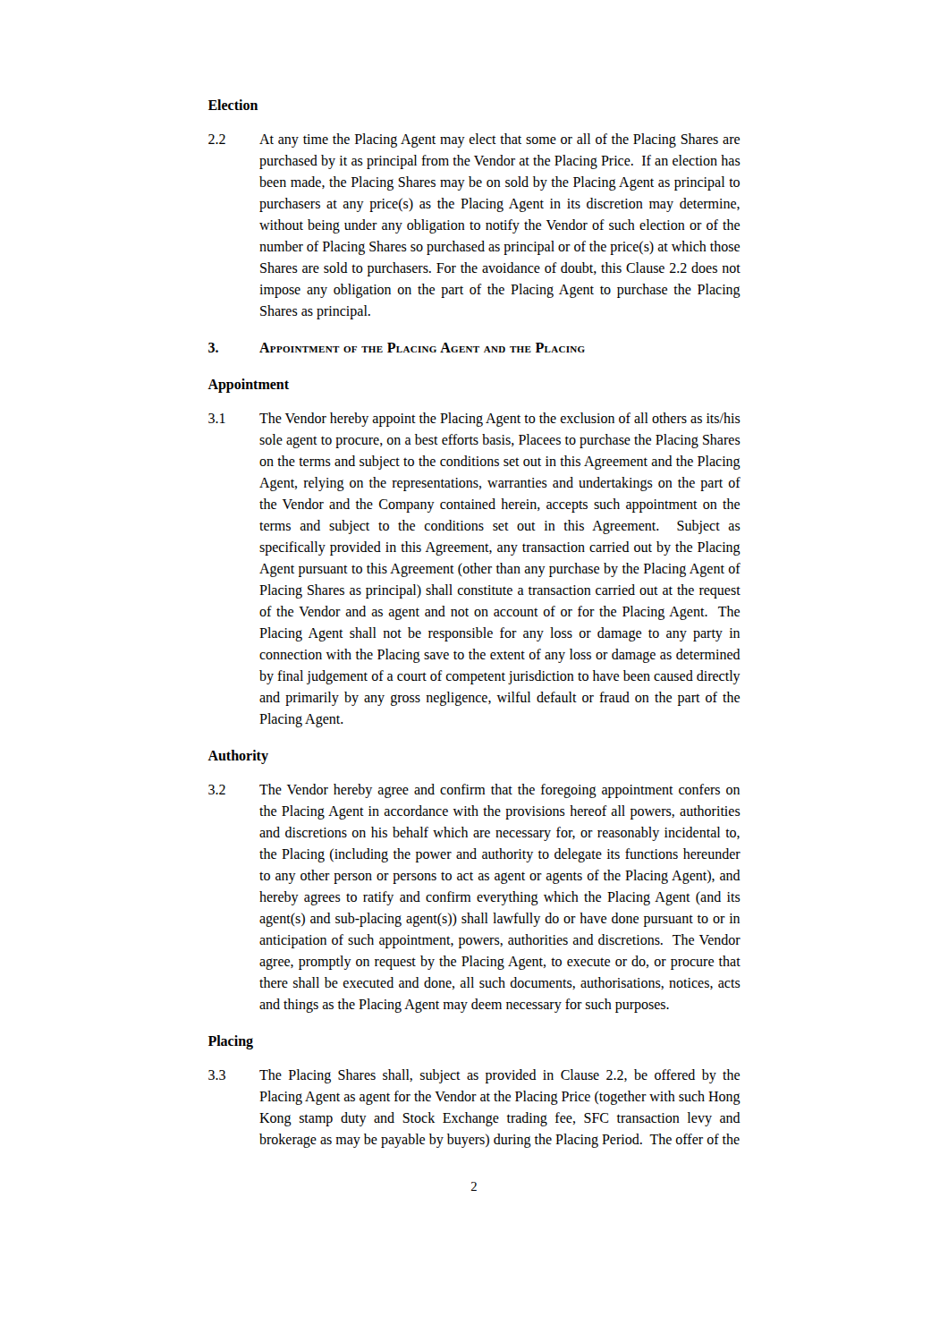Election
2.2
At any time the Placing Agent may elect that some or all of the Placing Shares are purchased by it as principal from the Vendor at the Placing Price. If an election has been made, the Placing Shares may be on sold by the Placing Agent as principal to purchasers at any price(s) as the Placing Agent in its discretion may determine, without being under any obligation to notify the Vendor of such election or of the number of Placing Shares so purchased as principal or of the price(s) at which those Shares are sold to purchasers. For the avoidance of doubt, this Clause 2.2 does not impose any obligation on the part of the Placing Agent to purchase the Placing Shares as principal.
3.
Appointment of the Placing Agent and the Placing
Appointment
3.1
The Vendor hereby appoint the Placing Agent to the exclusion of all others as its/his sole agent to procure, on a best efforts basis, Placees to purchase the Placing Shares on the terms and subject to the conditions set out in this Agreement and the Placing Agent, relying on the representations, warranties and undertakings on the part of the Vendor and the Company contained herein, accepts such appointment on the terms and subject to the conditions set out in this Agreement. Subject as specifically provided in this Agreement, any transaction carried out by the Placing Agent pursuant to this Agreement (other than any purchase by the Placing Agent of Placing Shares as principal) shall constitute a transaction carried out at the request of the Vendor and as agent and not on account of or for the Placing Agent. The Placing Agent shall not be responsible for any loss or damage to any party in connection with the Placing save to the extent of any loss or damage as determined by final judgement of a court of competent jurisdiction to have been caused directly and primarily by any gross negligence, wilful default or fraud on the part of the Placing Agent.
Authority
3.2
The Vendor hereby agree and confirm that the foregoing appointment confers on the Placing Agent in accordance with the provisions hereof all powers, authorities and discretions on his behalf which are necessary for, or reasonably incidental to, the Placing (including the power and authority to delegate its functions hereunder to any other person or persons to act as agent or agents of the Placing Agent), and hereby agrees to ratify and confirm everything which the Placing Agent (and its agent(s) and sub-placing agent(s)) shall lawfully do or have done pursuant to or in anticipation of such appointment, powers, authorities and discretions. The Vendor agree, promptly on request by the Placing Agent, to execute or do, or procure that there shall be executed and done, all such documents, authorisations, notices, acts and things as the Placing Agent may deem necessary for such purposes.
Placing
3.3
The Placing Shares shall, subject as provided in Clause 2.2, be offered by the Placing Agent as agent for the Vendor at the Placing Price (together with such Hong Kong stamp duty and Stock Exchange trading fee, SFC transaction levy and brokerage as may be payable by buyers) during the Placing Period. The offer of the
2